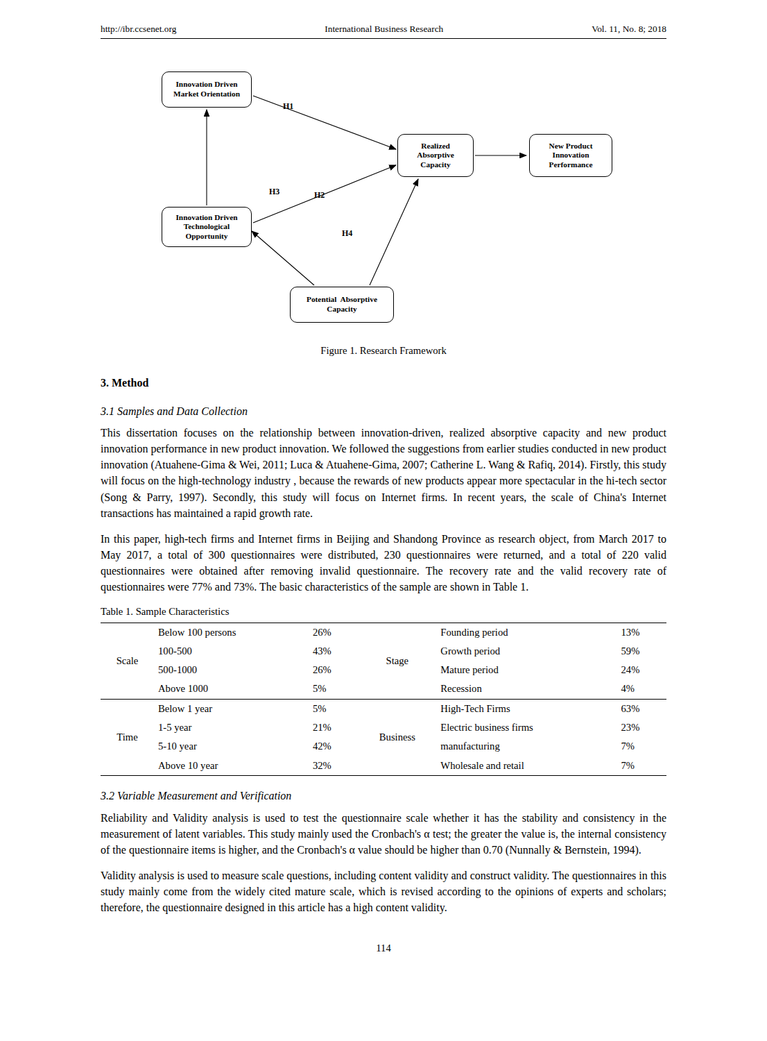http://ibr.ccsenet.org International Business Research Vol. 11, No. 8; 2018
Innovation Driven
Market Orientation
Innovation Driven
Technological
Opportunity
Potential Absorptive
Capacity
Realized
Absorptive
Capacity
New Product
Innovation
Performance
H1 H2 H3 H4
Figure 1. Research Framework
3. Method
3.1 Samples and Data Collection
This dissertation focuses on the relationship between innovation-driven, realized absorptive capacity and new product innovation performance in new product innovation. We followed the suggestions from earlier studies conducted in new product innovation (Atuahene-Gima & Wei, 2011; Luca & Atuahene-Gima, 2007; Catherine L. Wang & Rafiq, 2014). Firstly, this study will focus on the high-technology industry , because the rewards of new products appear more spectacular in the hi-tech sector (Song & Parry, 1997). Secondly, this study will focus on Internet firms. In recent years, the scale of China's Internet transactions has maintained a rapid growth rate.
In this paper, high-tech firms and Internet firms in Beijing and Shandong Province as research object, from March 2017 to May 2017, a total of 300 questionnaires were distributed, 230 questionnaires were returned, and a total of 220 valid questionnaires were obtained after removing invalid questionnaire. The recovery rate and the valid recovery rate of questionnaires were 77% and 73%. The basic characteristics of the sample are shown in Table 1.
Table 1. Sample Characteristics
| Scale | Below 100 persons | 26% | Stage | Founding period | 13% |
| 100-500 | 43% | Growth period | 59% |
| 500-1000 | 26% | Mature period | 24% |
| Above 1000 | 5% | Recession | 4% |
| Time | Below 1 year | 5% | Business | High-Tech Firms | 63% |
| 1-5 year | 21% | Electric business firms | 23% |
| 5-10 year | 42% | manufacturing | 7% |
| Above 10 year | 32% | Wholesale and retail | 7% |
3.2 Variable Measurement and Verification
Reliability and Validity analysis is used to test the questionnaire scale whether it has the stability and consistency in the measurement of latent variables. This study mainly used the Cronbach's α test; the greater the value is, the internal consistency of the questionnaire items is higher, and the Cronbach's α value should be higher than 0.70 (Nunnally & Bernstein, 1994).
Validity analysis is used to measure scale questions, including content validity and construct validity. The questionnaires in this study mainly come from the widely cited mature scale, which is revised according to the opinions of experts and scholars; therefore, the questionnaire designed in this article has a high content validity.
114